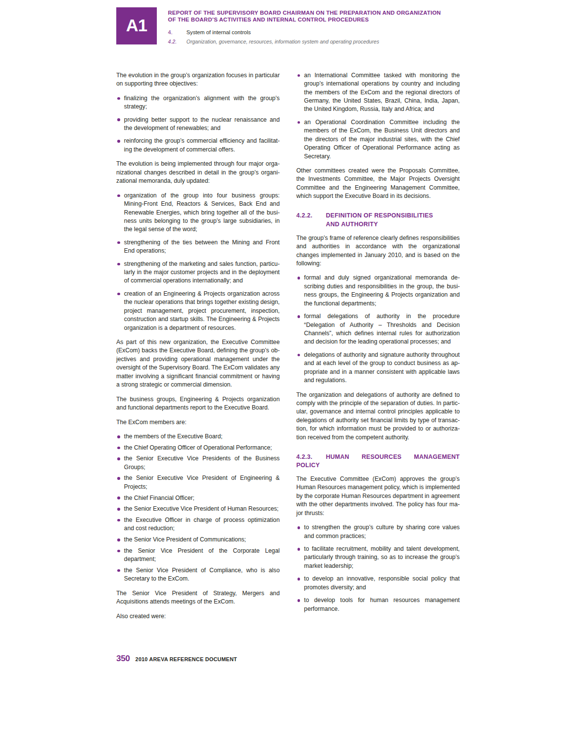A1
Report of the Supervisory Board Chairman on the preparation and organization
of the Board’s activities and internal control procedures
4. System of internal controls
4.2. Organization, governance, resources, information system and operating procedures
The evolution in the group’s organization focuses in particular on supporting three objectives:
finalizing the organization’s alignment with the group’s strategy;
providing better support to the nuclear renaissance and the development of renewables; and
reinforcing the group’s commercial efficiency and facilitating the development of commercial offers.
The evolution is being implemented through four major organizational changes described in detail in the group’s organizational memoranda, duly updated:
organization of the group into four business groups: Mining-Front End, Reactors & Services, Back End and Renewable Energies, which bring together all of the business units belonging to the group’s large subsidiaries, in the legal sense of the word;
strengthening of the ties between the Mining and Front End operations;
strengthening of the marketing and sales function, particularly in the major customer projects and in the deployment of commercial operations internationally; and
creation of an Engineering & Projects organization across the nuclear operations that brings together existing design, project management, project procurement, inspection, construction and startup skills. The Engineering & Projects organization is a department of resources.
As part of this new organization, the Executive Committee (ExCom) backs the Executive Board, defining the group’s objectives and providing operational management under the oversight of the Supervisory Board. The ExCom validates any matter involving a significant financial commitment or having a strong strategic or commercial dimension.
The business groups, Engineering & Projects organization and functional departments report to the Executive Board.
The ExCom members are:
the members of the Executive Board;
the Chief Operating Officer of Operational Performance;
the Senior Executive Vice Presidents of the Business Groups;
the Senior Executive Vice President of Engineering & Projects;
the Chief Financial Officer;
the Senior Executive Vice President of Human Resources;
the Executive Officer in charge of process optimization and cost reduction;
the Senior Vice President of Communications;
the Senior Vice President of the Corporate Legal department;
the Senior Vice President of Compliance, who is also Secretary to the ExCom.
The Senior Vice President of Strategy, Mergers and Acquisitions attends meetings of the ExCom.
Also created were:
an International Committee tasked with monitoring the group’s international operations by country and including the members of the ExCom and the regional directors of Germany, the United States, Brazil, China, India, Japan, the United Kingdom, Russia, Italy and Africa; and
an Operational Coordination Committee including the members of the ExCom, the Business Unit directors and the directors of the major industrial sites, with the Chief Operating Officer of Operational Performance acting as Secretary.
Other committees created were the Proposals Committee, the Investments Committee, the Major Projects Oversight Committee and the Engineering Management Committee, which support the Executive Board in its decisions.
4.2.2. Definition of responsibilities
and authority
The group’s frame of reference clearly defines responsibilities and authorities in accordance with the organizational changes implemented in January 2010, and is based on the following:
formal and duly signed organizational memoranda describing duties and responsibilities in the group, the business groups, the Engineering & Projects organization and the functional departments;
formal delegations of authority in the procedure “Delegation of Authority – Thresholds and Decision Channels”, which defines internal rules for authorization and decision for the leading operational processes; and
delegations of authority and signature authority throughout and at each level of the group to conduct business as appropriate and in a manner consistent with applicable laws and regulations.
The organization and delegations of authority are defined to comply with the principle of the separation of duties. In particular, governance and internal control principles applicable to delegations of authority set financial limits by type of transaction, for which information must be provided to or authorization received from the competent authority.
4.2.3. Human resources management policy
The Executive Committee (ExCom) approves the group’s Human Resources management policy, which is implemented by the corporate Human Resources department in agreement with the other departments involved. The policy has four major thrusts:
to strengthen the group’s culture by sharing core values and common practices;
to facilitate recruitment, mobility and talent development, particularly through training, so as to increase the group’s market leadership;
to develop an innovative, responsible social policy that promotes diversity; and
to develop tools for human resources management performance.
350 2010 AREVA Reference Document